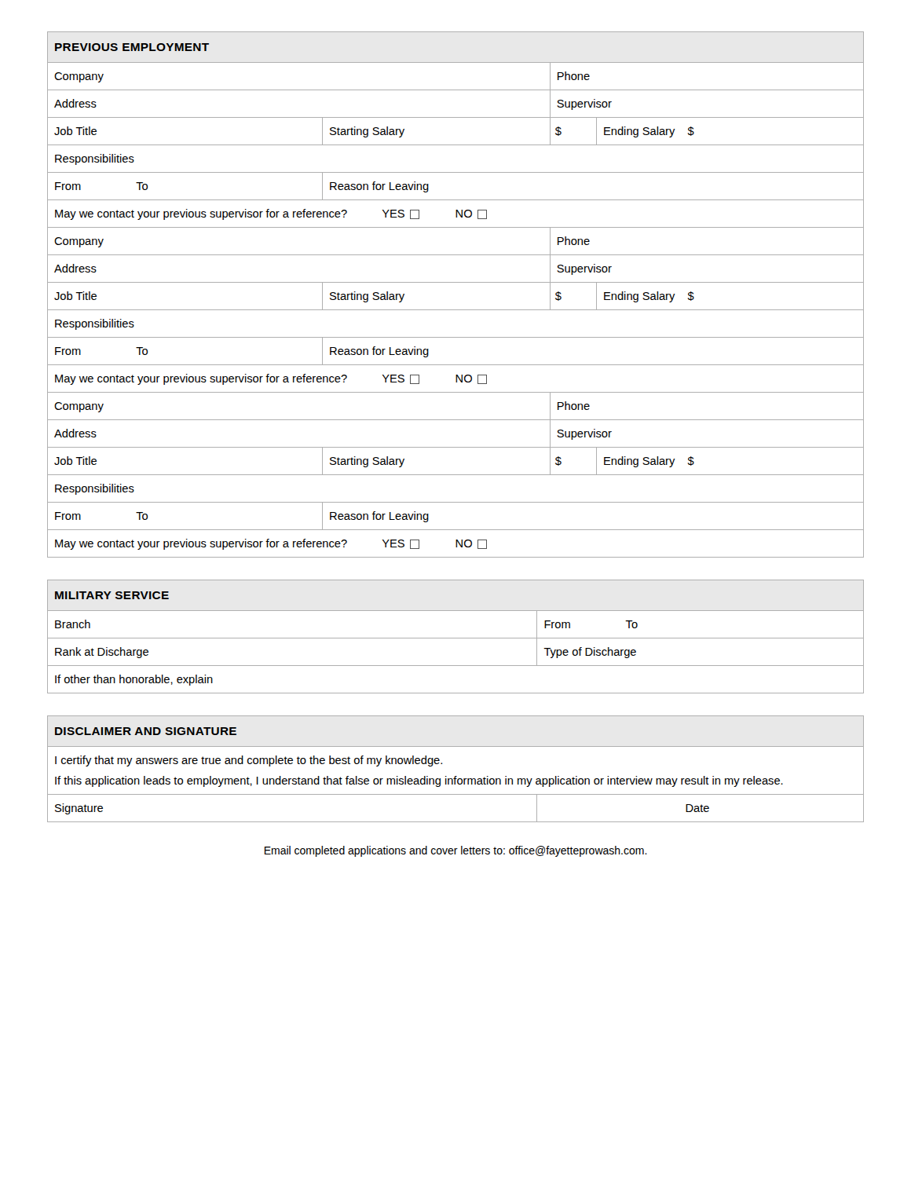| PREVIOUS EMPLOYMENT |
| --- |
| Company | Phone |
| Address | Supervisor |
| Job Title | Starting Salary | $ | Ending Salary $ |
| Responsibilities |
| From To | Reason for Leaving |
| May we contact your previous supervisor for a reference? YES NO |
| Company | Phone |
| Address | Supervisor |
| Job Title | Starting Salary | $ | Ending Salary $ |
| Responsibilities |
| From To | Reason for Leaving |
| May we contact your previous supervisor for a reference? YES NO |
| Company | Phone |
| Address | Supervisor |
| Job Title | Starting Salary | $ | Ending Salary $ |
| Responsibilities |
| From To | Reason for Leaving |
| May we contact your previous supervisor for a reference? YES NO |
| MILITARY SERVICE |
| --- |
| Branch | From To |
| Rank at Discharge | Type of Discharge |
| If other than honorable, explain |
| DISCLAIMER AND SIGNATURE |
| --- |
| I certify that my answers are true and complete to the best of my knowledge. If this application leads to employment, I understand that false or misleading information in my application or interview may result in my release. |
| Signature | Date |
Email completed applications and cover letters to: office@fayetteprowash.com.